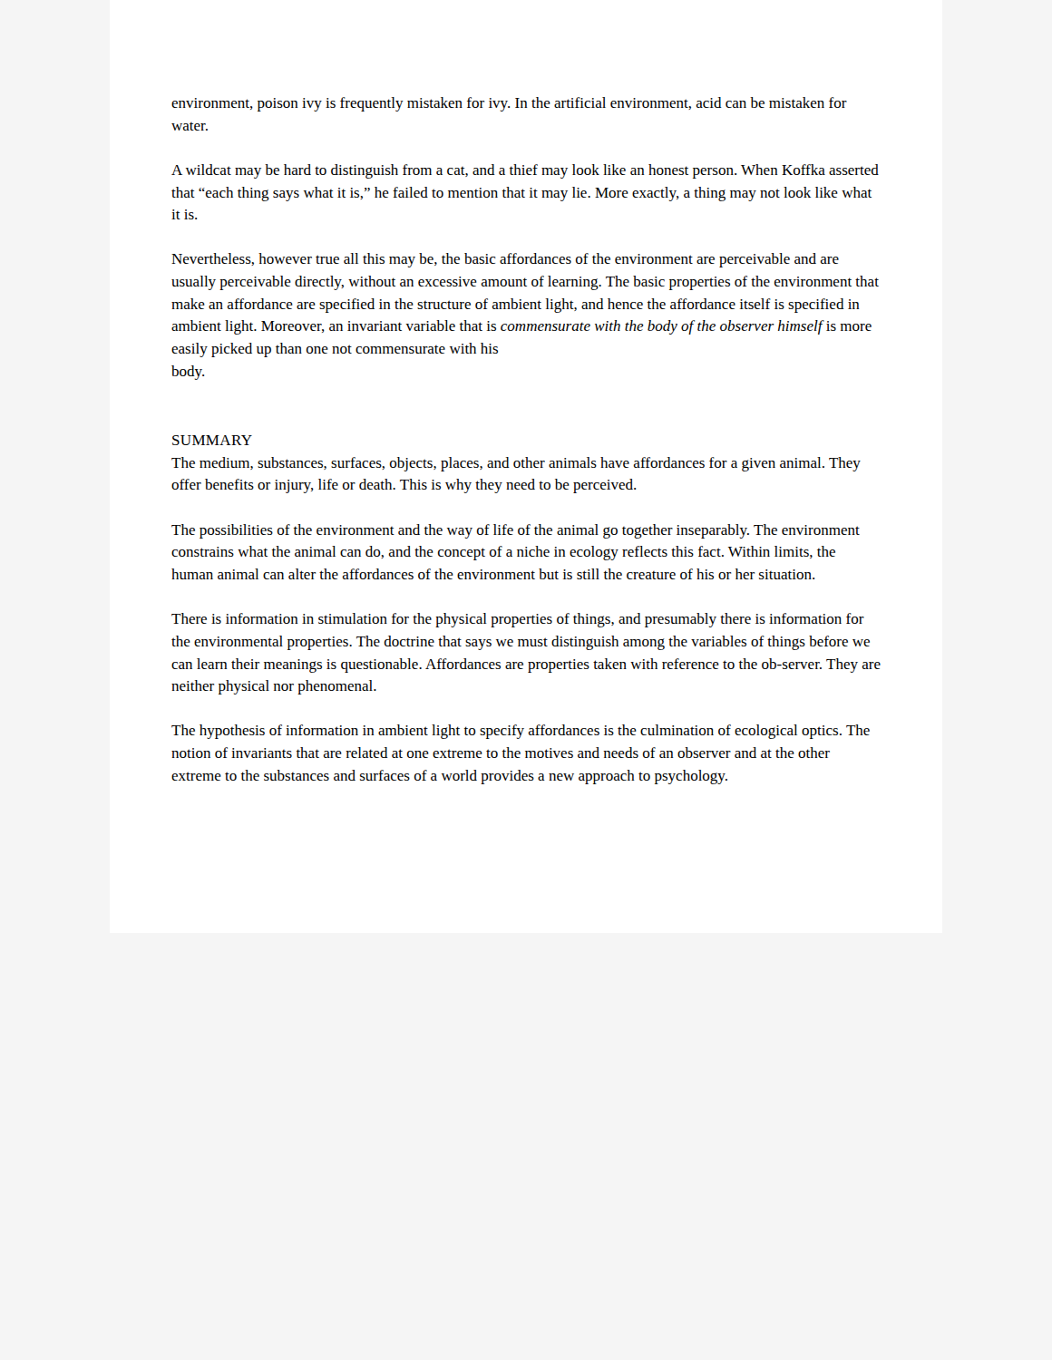environment, poison ivy is frequently mistaken for ivy. In the artificial environment, acid can be mistaken for water.
A wildcat may be hard to distinguish from a cat, and a thief may look like an honest person. When Koffka asserted that “each thing says what it is,” he failed to mention that it may lie. More exactly, a thing may not look like what it is.
Nevertheless, however true all this may be, the basic affordances of the environment are perceivable and are usually perceivable directly, without an excessive amount of learning. The basic properties of the environment that make an affordance are specified in the structure of ambient light, and hence the affordance itself is specified in ambient light. Moreover, an invariant variable that is commensurate with the body of the observer himself is more easily picked up than one not commensurate with his
body.
SUMMARY
The medium, substances, surfaces, objects, places, and other animals have affordances for a given animal. They offer benefits or injury, life or death. This is why they need to be perceived.
The possibilities of the environment and the way of life of the animal go together inseparably. The environment constrains what the animal can do, and the concept of a niche in ecology reflects this fact. Within limits, the human animal can alter the affordances of the environment but is still the creature of his or her situation.
There is information in stimulation for the physical properties of things, and presumably there is information for the environmental properties. The doctrine that says we must distinguish among the variables of things before we can learn their meanings is questionable. Affordances are properties taken with reference to the ob-server. They are neither physical nor phenomenal.
The hypothesis of information in ambient light to specify affordances is the culmination of ecological optics. The notion of invariants that are related at one extreme to the motives and needs of an observer and at the other extreme to the substances and surfaces of a world provides a new approach to psychology.